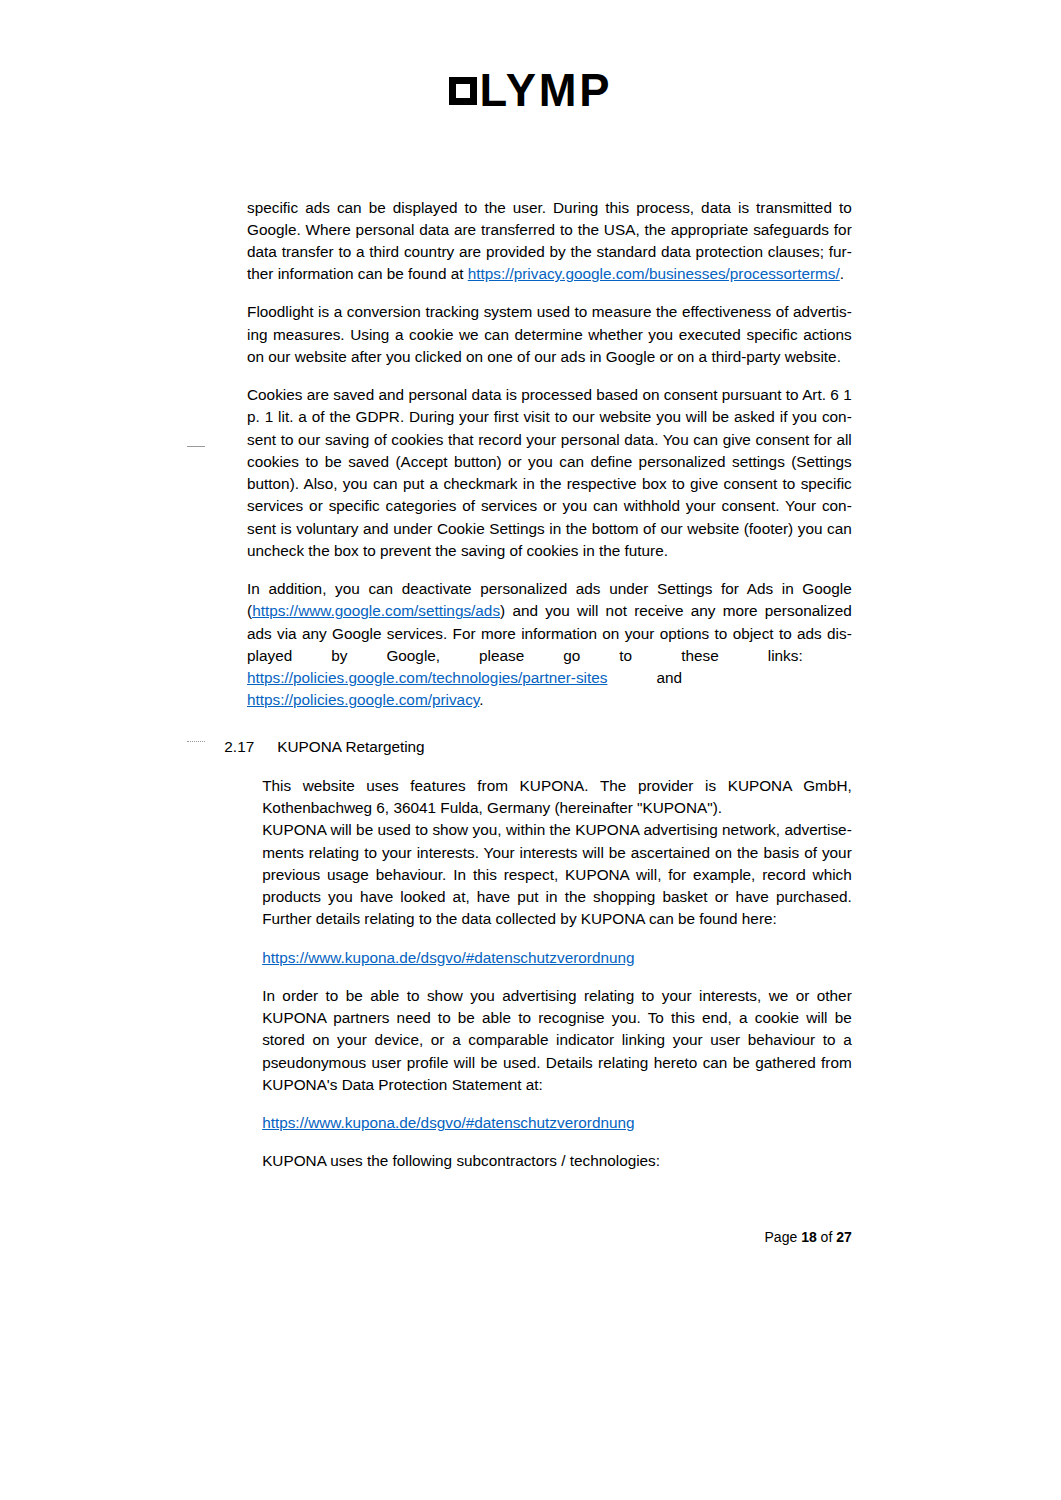LYMP
specific ads can be displayed to the user. During this process, data is transmitted to Google. Where personal data are transferred to the USA, the appropriate safeguards for data transfer to a third country are provided by the standard data protection clauses; further information can be found at https://privacy.google.com/businesses/processorterms/.
Floodlight is a conversion tracking system used to measure the effectiveness of advertising measures. Using a cookie we can determine whether you executed specific actions on our website after you clicked on one of our ads in Google or on a third-party website.
Cookies are saved and personal data is processed based on consent pursuant to Art. 6 1 p. 1 lit. a of the GDPR. During your first visit to our website you will be asked if you consent to our saving of cookies that record your personal data. You can give consent for all cookies to be saved (Accept button) or you can define personalized settings (Settings button). Also, you can put a checkmark in the respective box to give consent to specific services or specific categories of services or you can withhold your consent. Your consent is voluntary and under Cookie Settings in the bottom of our website (footer) you can uncheck the box to prevent the saving of cookies in the future.
In addition, you can deactivate personalized ads under Settings for Ads in Google (https://www.google.com/settings/ads) and you will not receive any more personalized ads via any Google services. For more information on your options to object to ads displayed by Google, please go to these links: https://policies.google.com/technologies/partner-sites and https://policies.google.com/privacy.
2.17 KUPONA Retargeting
This website uses features from KUPONA. The provider is KUPONA GmbH, Kothenbachweg 6, 36041 Fulda, Germany (hereinafter "KUPONA").
KUPONA will be used to show you, within the KUPONA advertising network, advertisements relating to your interests. Your interests will be ascertained on the basis of your previous usage behaviour. In this respect, KUPONA will, for example, record which products you have looked at, have put in the shopping basket or have purchased. Further details relating to the data collected by KUPONA can be found here:
https://www.kupona.de/dsgvo/#datenschutzverordnung
In order to be able to show you advertising relating to your interests, we or other KUPONA partners need to be able to recognise you. To this end, a cookie will be stored on your device, or a comparable indicator linking your user behaviour to a pseudonymous user profile will be used. Details relating hereto can be gathered from KUPONA's Data Protection Statement at:
https://www.kupona.de/dsgvo/#datenschutzverordnung
KUPONA uses the following subcontractors / technologies:
Page 18 of 27